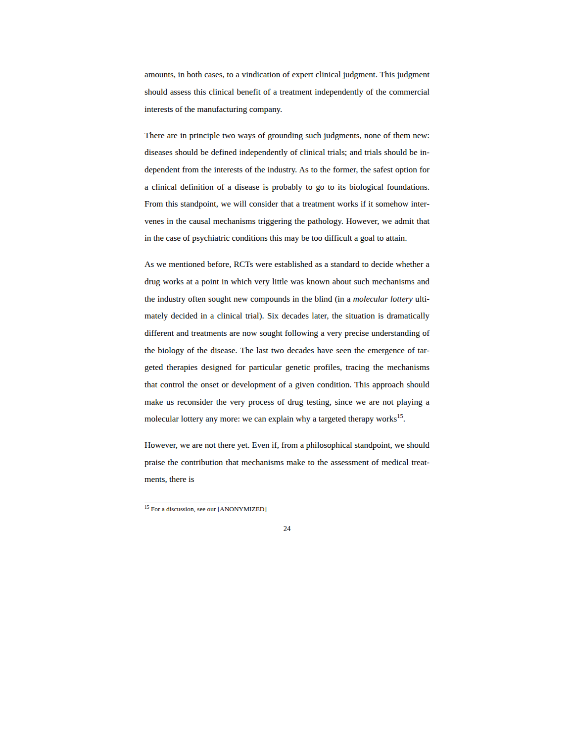amounts, in both cases, to a vindication of expert clinical judgment. This judgment should assess this clinical benefit of a treatment independently of the commercial interests of the manufacturing company.
There are in principle two ways of grounding such judgments, none of them new: diseases should be defined independently of clinical trials; and trials should be independent from the interests of the industry. As to the former, the safest option for a clinical definition of a disease is probably to go to its biological foundations. From this standpoint, we will consider that a treatment works if it somehow intervenes in the causal mechanisms triggering the pathology. However, we admit that in the case of psychiatric conditions this may be too difficult a goal to attain.
As we mentioned before, RCTs were established as a standard to decide whether a drug works at a point in which very little was known about such mechanisms and the industry often sought new compounds in the blind (in a molecular lottery ultimately decided in a clinical trial). Six decades later, the situation is dramatically different and treatments are now sought following a very precise understanding of the biology of the disease. The last two decades have seen the emergence of targeted therapies designed for particular genetic profiles, tracing the mechanisms that control the onset or development of a given condition. This approach should make us reconsider the very process of drug testing, since we are not playing a molecular lottery any more: we can explain why a targeted therapy works15.
However, we are not there yet. Even if, from a philosophical standpoint, we should praise the contribution that mechanisms make to the assessment of medical treatments, there is
15 For a discussion, see our [ANONYMIZED]
24